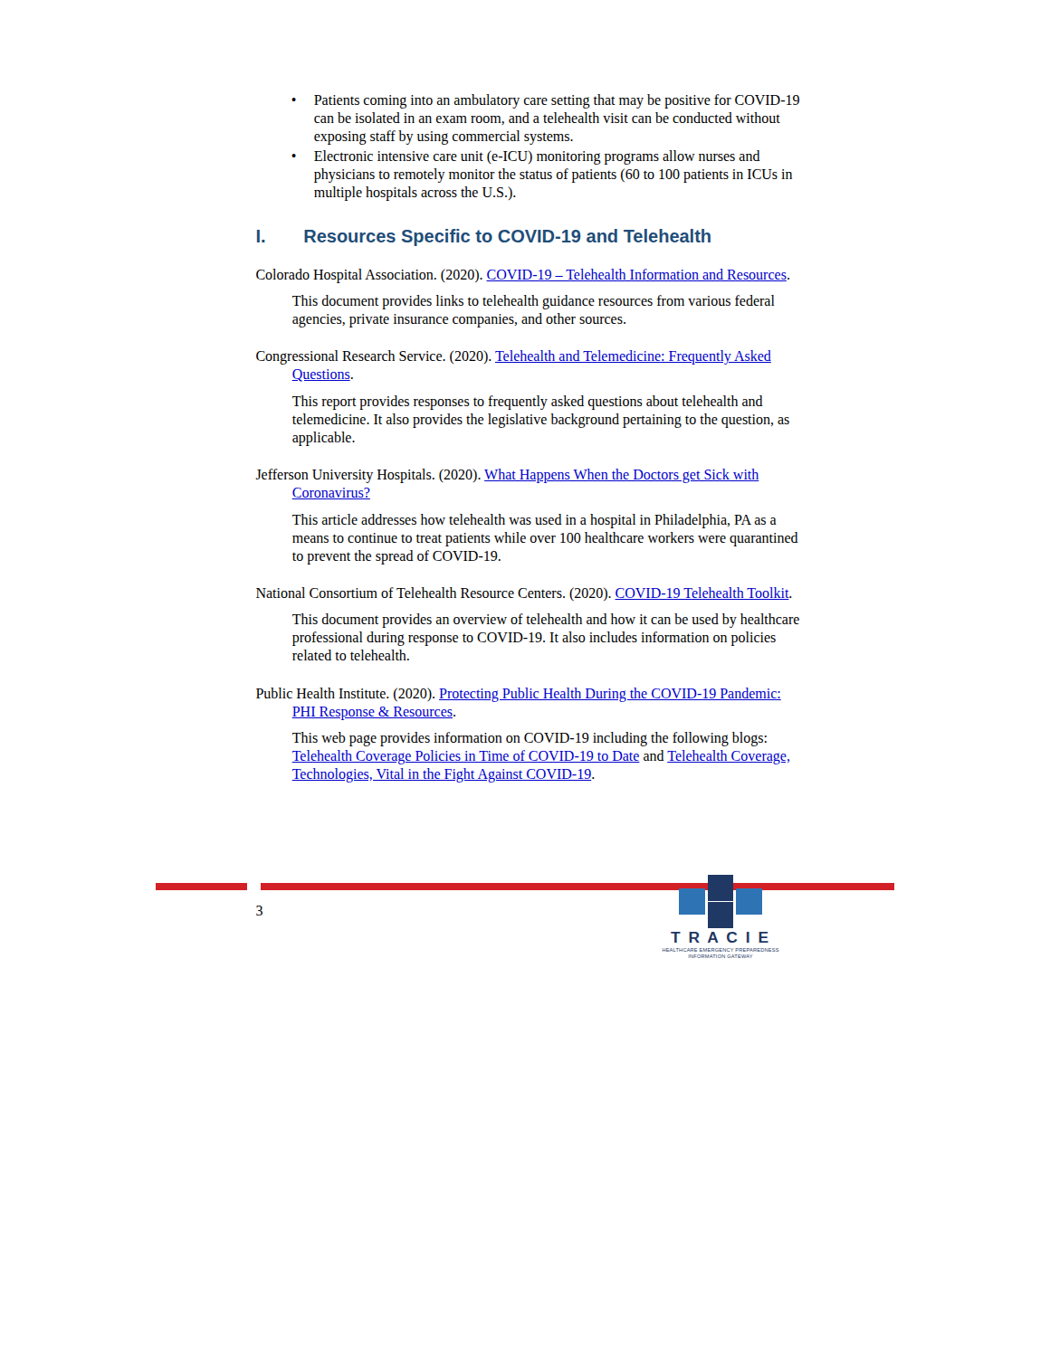Patients coming into an ambulatory care setting that may be positive for COVID-19 can be isolated in an exam room, and a telehealth visit can be conducted without exposing staff by using commercial systems.
Electronic intensive care unit (e-ICU) monitoring programs allow nurses and physicians to remotely monitor the status of patients (60 to 100 patients in ICUs in multiple hospitals across the U.S.).
I. Resources Specific to COVID-19 and Telehealth
Colorado Hospital Association. (2020). COVID-19 – Telehealth Information and Resources.
This document provides links to telehealth guidance resources from various federal agencies, private insurance companies, and other sources.
Congressional Research Service. (2020). Telehealth and Telemedicine: Frequently Asked Questions.
This report provides responses to frequently asked questions about telehealth and telemedicine. It also provides the legislative background pertaining to the question, as applicable.
Jefferson University Hospitals. (2020). What Happens When the Doctors get Sick with Coronavirus?
This article addresses how telehealth was used in a hospital in Philadelphia, PA as a means to continue to treat patients while over 100 healthcare workers were quarantined to prevent the spread of COVID-19.
National Consortium of Telehealth Resource Centers. (2020). COVID-19 Telehealth Toolkit.
This document provides an overview of telehealth and how it can be used by healthcare professional during response to COVID-19. It also includes information on policies related to telehealth.
Public Health Institute. (2020). Protecting Public Health During the COVID-19 Pandemic: PHI Response & Resources.
This web page provides information on COVID-19 including the following blogs: Telehealth Coverage Policies in Time of COVID-19 to Date and Telehealth Coverage, Technologies, Vital in the Fight Against COVID-19.
3
T R A C I E
HEALTHCARE EMERGENCY PREPAREDNESS
INFORMATION GATEWAY